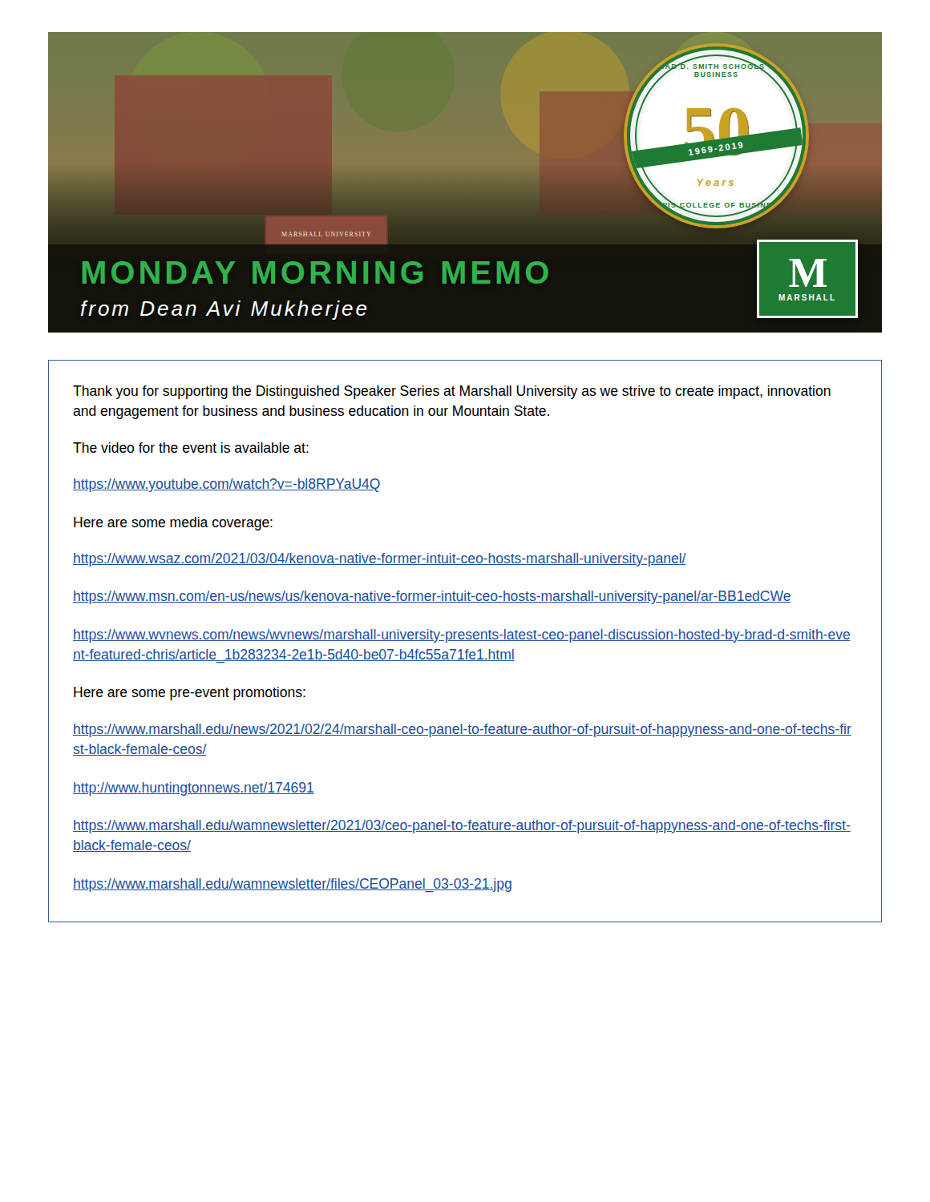MARSHALL UNIVERSITY
Monday Morning Memo
from Dean Avi Mukherjee
Brad D. Smith Schools of Business
50
1969-2019
Years
Lewis College of Business
M
MARSHALL
Thank you for supporting the Distinguished Speaker Series at Marshall University as we strive to create impact, innovation and engagement for business and business education in our Mountain State.
The video for the event is available at:
https://www.youtube.com/watch?v=-bl8RPYaU4Q
Here are some media coverage:
https://www.wsaz.com/2021/03/04/kenova-native-former-intuit-ceo-hosts-marshall-university-panel/
https://www.msn.com/en-us/news/us/kenova-native-former-intuit-ceo-hosts-marshall-university-panel/ar-BB1edCWe
https://www.wvnews.com/news/wvnews/marshall-university-presents-latest-ceo-panel-discussion-hosted-by-brad-d-smith-event-featured-chris/article_1b283234-2e1b-5d40-be07-b4fc55a71fe1.html
Here are some pre-event promotions:
https://www.marshall.edu/news/2021/02/24/marshall-ceo-panel-to-feature-author-of-pursuit-of-happyness-and-one-of-techs-first-black-female-ceos/
http://www.huntingtonnews.net/174691
https://www.marshall.edu/wamnewsletter/2021/03/ceo-panel-to-feature-author-of-pursuit-of-happyness-and-one-of-techs-first-black-female-ceos/
https://www.marshall.edu/wamnewsletter/files/CEOPanel_03-03-21.jpg